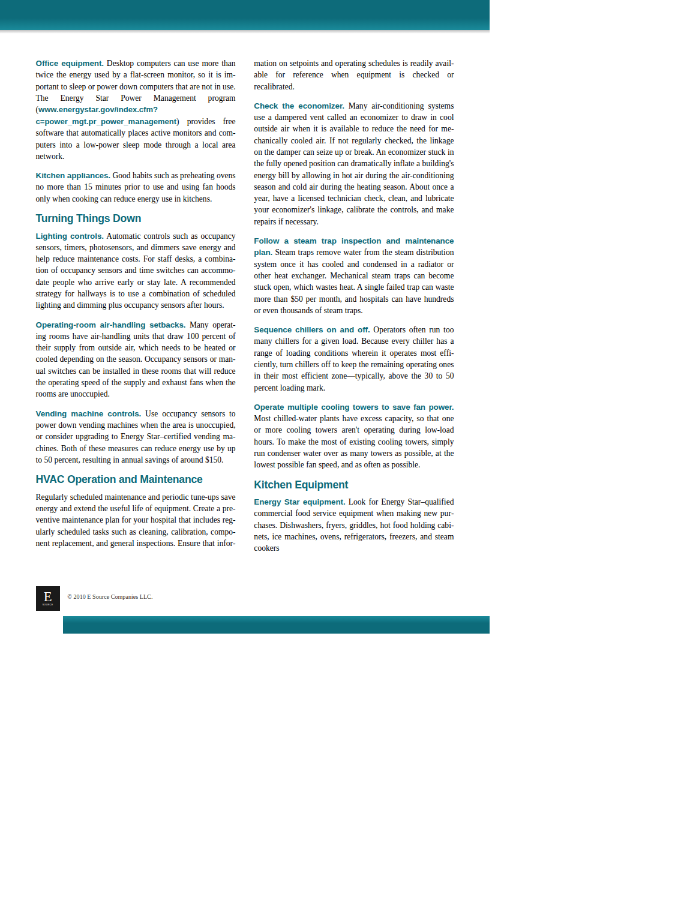Office equipment. Desktop computers can use more than twice the energy used by a flat-screen monitor, so it is important to sleep or power down computers that are not in use. The Energy Star Power Management program (www.energystar.gov/index.cfm?c=power_mgt.pr_power_management) provides free software that automatically places active monitors and computers into a low-power sleep mode through a local area network.
Kitchen appliances. Good habits such as preheating ovens no more than 15 minutes prior to use and using fan hoods only when cooking can reduce energy use in kitchens.
Turning Things Down
Lighting controls. Automatic controls such as occupancy sensors, timers, photosensors, and dimmers save energy and help reduce maintenance costs. For staff desks, a combination of occupancy sensors and time switches can accommodate people who arrive early or stay late. A recommended strategy for hallways is to use a combination of scheduled lighting and dimming plus occupancy sensors after hours.
Operating-room air-handling setbacks. Many operating rooms have air-handling units that draw 100 percent of their supply from outside air, which needs to be heated or cooled depending on the season. Occupancy sensors or manual switches can be installed in these rooms that will reduce the operating speed of the supply and exhaust fans when the rooms are unoccupied.
Vending machine controls. Use occupancy sensors to power down vending machines when the area is unoccupied, or consider upgrading to Energy Star–certified vending machines. Both of these measures can reduce energy use by up to 50 percent, resulting in annual savings of around $150.
HVAC Operation and Maintenance
Regularly scheduled maintenance and periodic tune-ups save energy and extend the useful life of equipment. Create a preventive maintenance plan for your hospital that includes regularly scheduled tasks such as cleaning, calibration, component replacement, and general inspections. Ensure that information on setpoints and operating schedules is readily available for reference when equipment is checked or recalibrated.
Check the economizer. Many air-conditioning systems use a dampered vent called an economizer to draw in cool outside air when it is available to reduce the need for mechanically cooled air. If not regularly checked, the linkage on the damper can seize up or break. An economizer stuck in the fully opened position can dramatically inflate a building's energy bill by allowing in hot air during the air-conditioning season and cold air during the heating season. About once a year, have a licensed technician check, clean, and lubricate your economizer's linkage, calibrate the controls, and make repairs if necessary.
Follow a steam trap inspection and maintenance plan. Steam traps remove water from the steam distribution system once it has cooled and condensed in a radiator or other heat exchanger. Mechanical steam traps can become stuck open, which wastes heat. A single failed trap can waste more than $50 per month, and hospitals can have hundreds or even thousands of steam traps.
Sequence chillers on and off. Operators often run too many chillers for a given load. Because every chiller has a range of loading conditions wherein it operates most efficiently, turn chillers off to keep the remaining operating ones in their most efficient zone—typically, above the 30 to 50 percent loading mark.
Operate multiple cooling towers to save fan power. Most chilled-water plants have excess capacity, so that one or more cooling towers aren't operating during low-load hours. To make the most of existing cooling towers, simply run condenser water over as many towers as possible, at the lowest possible fan speed, and as often as possible.
Kitchen Equipment
Energy Star equipment. Look for Energy Star–qualified commercial food service equipment when making new purchases. Dishwashers, fryers, griddles, hot food holding cabinets, ice machines, ovens, refrigerators, freezers, and steam cookers
E
SOURCE
© 2010 E Source Companies LLC.